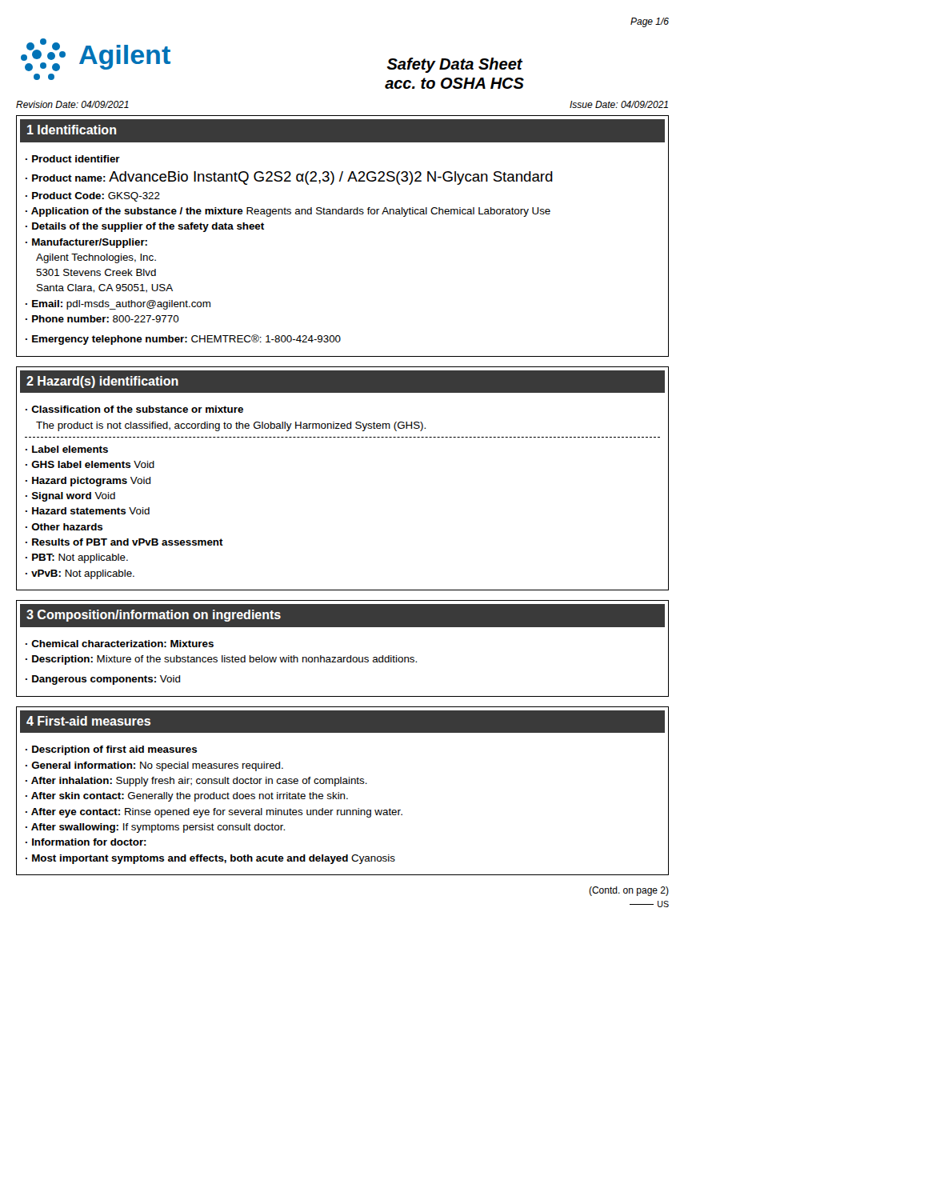Page 1/6
Agilent
Safety Data Sheet
acc. to OSHA HCS
Revision Date: 04/09/2021 Issue Date: 04/09/2021
1 Identification
Product identifier
Product name: AdvanceBio InstantQ G2S2 α(2,3) / A2G2S(3)2 N-Glycan Standard
Product Code: GKSQ-322
Application of the substance / the mixture Reagents and Standards for Analytical Chemical Laboratory Use
Details of the supplier of the safety data sheet
Manufacturer/Supplier:
Agilent Technologies, Inc.
5301 Stevens Creek Blvd
Santa Clara, CA 95051, USA
Email: pdl-msds_author@agilent.com
Phone number: 800-227-9770
Emergency telephone number: CHEMTREC®: 1-800-424-9300
2 Hazard(s) identification
Classification of the substance or mixture
The product is not classified, according to the Globally Harmonized System (GHS).
Label elements
GHS label elements Void
Hazard pictograms Void
Signal word Void
Hazard statements Void
Other hazards
Results of PBT and vPvB assessment
PBT: Not applicable.
vPvB: Not applicable.
3 Composition/information on ingredients
Chemical characterization: Mixtures
Description: Mixture of the substances listed below with nonhazardous additions.
Dangerous components: Void
4 First-aid measures
Description of first aid measures
General information: No special measures required.
After inhalation: Supply fresh air; consult doctor in case of complaints.
After skin contact: Generally the product does not irritate the skin.
After eye contact: Rinse opened eye for several minutes under running water.
After swallowing: If symptoms persist consult doctor.
Information for doctor:
Most important symptoms and effects, both acute and delayed Cyanosis
(Contd. on page 2)
US